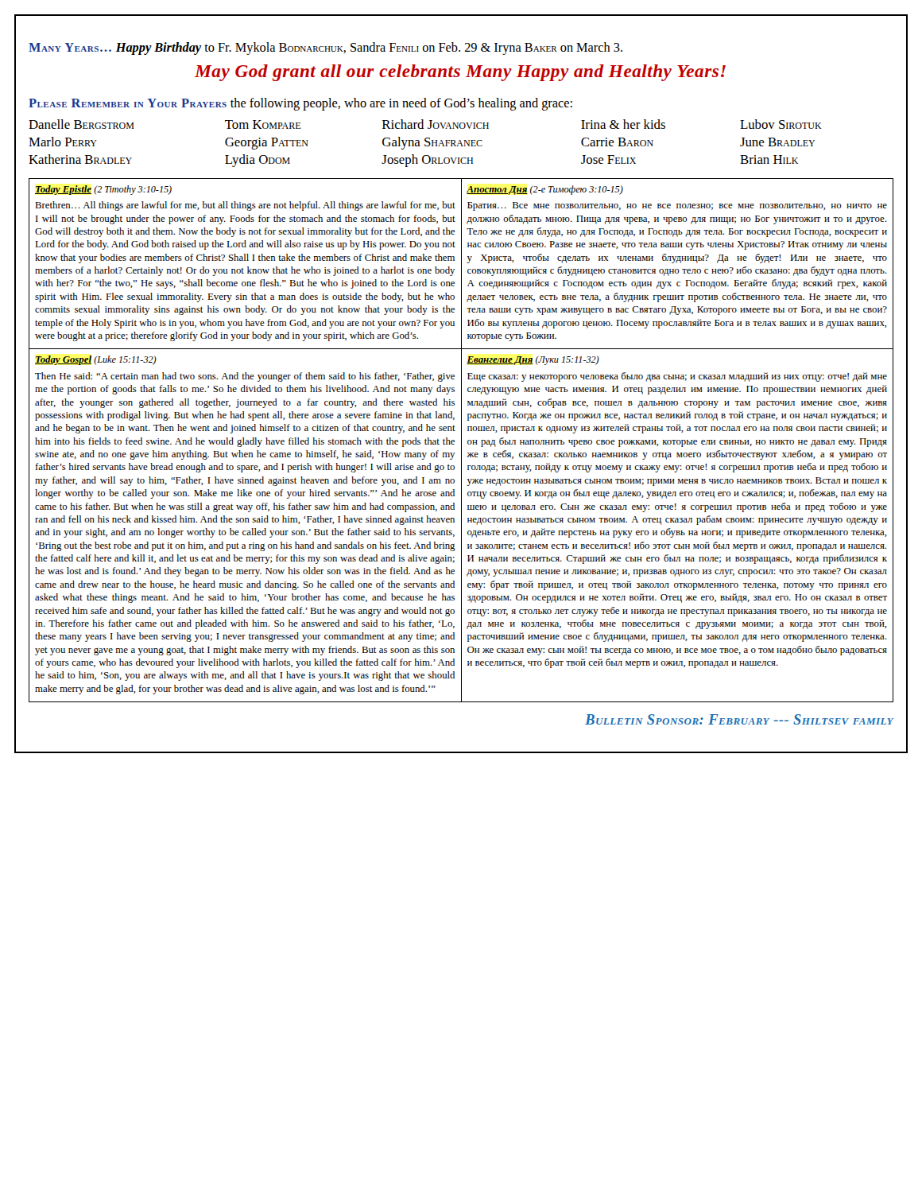Many Years… Happy Birthday to Fr. Mykola Bodnarchuk, Sandra Fenili on Feb. 29 & Iryna Baker on March 3.
May God grant all our celebrants Many Happy and Healthy Years!
Please Remember in Your Prayers the following people, who are in need of God’s healing and grace:
| Danelle Bergstrom | Tom Kompare | Richard Jovanovich | Irina & her kids | Lubov Sirotuk |
| Marlo Perry | Georgia Patten | Galyna Shafranec | Carrie Baron | June Bradley |
| Katherina Bradley | Lydia Odom | Joseph Orlovich | Jose Felix | Brian Hilk |
| Today Epistle (2 Timothy 3:10-15) Brethren… All things are lawful for me, but all things are not helpful. All things are lawful for me, but I will not be brought under the power of any. Foods for the stomach and the stomach for foods, but God will destroy both it and them. Now the body is not for sexual immorality but for the Lord, and the Lord for the body. And God both raised up the Lord and will also raise us up by His power. Do you not know that your bodies are members of Christ? Shall I then take the members of Christ and make them members of a harlot? Certainly not! Or do you not know that he who is joined to a harlot is one body with her? For “the two,” He says, “shall become one flesh.” But he who is joined to the Lord is one spirit with Him. Flee sexual immorality. Every sin that a man does is outside the body, but he who commits sexual immorality sins against his own body. Or do you not know that your body is the temple of the Holy Spirit who is in you, whom you have from God, and you are not your own? For you were bought at a price; therefore glorify God in your body and in your spirit, which are God’s. | Апостол Дня (2-е Тимофею 3:10-15) Братия… Все мне позволительно, но не все полезно; все мне позволительно, но ничто не должно обладать мною. Пища для чрева, и чрево для пищи; но Бог уничтожит и то и другое. Тело же не для блуда, но для Господа, и Господь для тела. Бог воскресил Господа, воскресит и нас силою Своею. Разве не знаете, что тела ваши суть члены Христовы? Итак отниму ли члены у Христа, чтобы сделать их членами блудницы? Да не будет! Или не знаете, что совокупляющийся с блудницею становится одно тело с нею? ибо сказано: два будут одна плоть. А соединяющийся с Господом есть один дух с Господом. Бегайте блуда; всякий грех, какой делает человек, есть вне тела, а блудник грешит против собственного тела. Не знаете ли, что тела ваши суть храм живущего в вас Святаго Духа, Которого имеете вы от Бога, и вы не свои? Ибо вы куплены дорогою ценою. Посему прославляйте Бога и в телах ваших и в душах ваших, которые суть Божии. |
| Today Gospel (Luke 15:11-32) Then He said: “A certain man had two sons. And the younger of them said to his father, ‘Father, give me the portion of goods that falls to me.’ So he divided to them his livelihood. And not many days after, the younger son gathered all together, journeyed to a far country, and there wasted his possessions with prodigal living. But when he had spent all, there arose a severe famine in that land, and he began to be in want. Then he went and joined himself to a citizen of that country, and he sent him into his fields to feed swine. And he would gladly have filled his stomach with the pods that the swine ate, and no one gave him anything. But when he came to himself, he said, ‘How many of my father’s hired servants have bread enough and to spare, and I perish with hunger! I will arise and go to my father, and will say to him, “Father, I have sinned against heaven and before you, and I am no longer worthy to be called your son. Make me like one of your hired servants.”’ And he arose and came to his father. But when he was still a great way off, his father saw him and had compassion, and ran and fell on his neck and kissed him. And the son said to him, ‘Father, I have sinned against heaven and in your sight, and am no longer worthy to be called your son.’ But the father said to his servants, ‘Bring out the best robe and put it on him, and put a ring on his hand and sandals on his feet. And bring the fatted calf here and kill it, and let us eat and be merry; for this my son was dead and is alive again; he was lost and is found.’ And they began to be merry. Now his older son was in the field. And as he came and drew near to the house, he heard music and dancing. So he called one of the servants and asked what these things meant. And he said to him, ‘Your brother has come, and because he has received him safe and sound, your father has killed the fatted calf.’ But he was angry and would not go in. Therefore his father came out and pleaded with him. So he answered and said to his father, ‘Lo, these many years I have been serving you; I never transgressed your commandment at any time; and yet you never gave me a young goat, that I might make merry with my friends. But as soon as this son of yours came, who has devoured your livelihood with harlots, you killed the fatted calf for him.’ And he said to him, ‘Son, you are always with me, and all that I have is yours.It was right that we should make merry and be glad, for your brother was dead and is alive again, and was lost and is found.’” | Евангелие Дня (Луки 15:11-32) Еще сказал: у некоторого человека было два сына; и сказал младший из них отцу: отче! дай мне следующую мне часть имения. И отец разделил им имение. По прошествии немногих дней младший сын, собрав все, пошел в дальнюю сторону и там расточил имение свое, живя распутно. Когда же он прожил все, настал великий голод в той стране, и он начал нуждаться; и пошел, пристал к одному из жителей страны той, а тот послал его на поля свои пасти свиней; и он рад был наполнить чрево свое рожками, которые ели свиньи, но никто не давал ему. Придя же в себя, сказал: сколько наемников у отца моего избыточествуют хлебом, а я умираю от голода; встану, пойду к отцу моему и скажу ему: отче! я согрешил против неба и пред тобою и уже недостоин называться сыном твоим; прими меня в число наемников твоих. Встал и пошел к отцу своему. И когда он был еще далеко, увидел его отец его и сжалился; и, побежав, пал ему на шею и целовал его. Сын же сказал ему: отче! я согрешил против неба и пред тобою и уже недостоин называться сыном твоим. А отец сказал рабам своим: принесите лучшую одежду и оденьте его, и дайте перстень на руку его и обувь на ноги; и приведите откормленного теленка, и заколите; станем есть и веселиться! ибо этот сын мой был мертв и ожил, пропадал и нашелся. И начали веселиться. Старший же сын его был на поле; и возвращаясь, когда приблизился к дому, услышал пение и ликование; и, призвав одного из слуг, спросил: что это такое? Он сказал ему: брат твой пришел, и отец твой заколол откормленного теленка, потому что принял его здоровым. Он осердился и не хотел войти. Отец же его, выйдя, звал его. Но он сказал в ответ отцу: вот, я столько лет служу тебе и никогда не преступал приказания твоего, но ты никогда не дал мне и козленка, чтобы мне повеселиться с друзьями моими; а когда этот сын твой, расточивший имение свое с блудницами, пришел, ты заколол для него откормленного теленка. Он же сказал ему: сын мой! ты всегда со мною, и все мое твое, а о том надобно было радоваться и веселиться, что брат твой сей был мертв и ожил, пропадал и нашелся. |
Bulletin Sponsor: February --- Shiltsev family